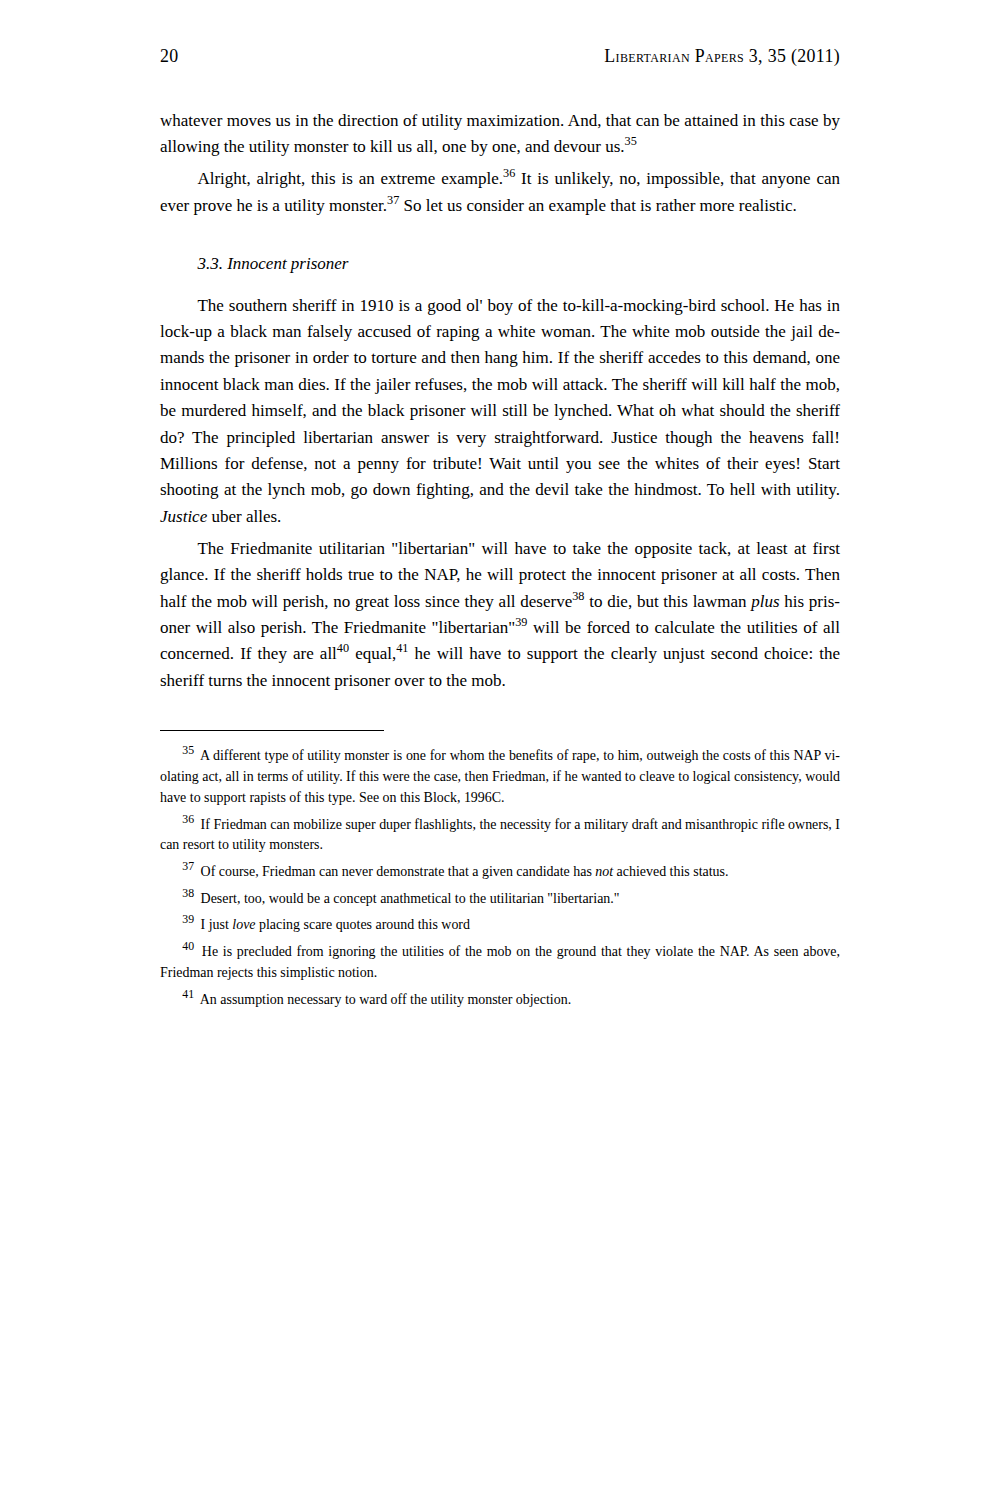20 Libertarian Papers 3, 35 (2011)
whatever moves us in the direction of utility maximization. And, that can be attained in this case by allowing the utility monster to kill us all, one by one, and devour us.35
Alright, alright, this is an extreme example.36 It is unlikely, no, impossible, that anyone can ever prove he is a utility monster.37 So let us consider an example that is rather more realistic.
3.3. Innocent prisoner
The southern sheriff in 1910 is a good ol' boy of the to-kill-a-mocking-bird school. He has in lock-up a black man falsely accused of raping a white woman. The white mob outside the jail demands the prisoner in order to torture and then hang him. If the sheriff accedes to this demand, one innocent black man dies. If the jailer refuses, the mob will attack. The sheriff will kill half the mob, be murdered himself, and the black prisoner will still be lynched. What oh what should the sheriff do? The principled libertarian answer is very straightforward. Justice though the heavens fall! Millions for defense, not a penny for tribute! Wait until you see the whites of their eyes! Start shooting at the lynch mob, go down fighting, and the devil take the hindmost. To hell with utility. Justice uber alles.
The Friedmanite utilitarian "libertarian" will have to take the opposite tack, at least at first glance. If the sheriff holds true to the NAP, he will protect the innocent prisoner at all costs. Then half the mob will perish, no great loss since they all deserve38 to die, but this lawman plus his prisoner will also perish. The Friedmanite "libertarian"39 will be forced to calculate the utilities of all concerned. If they are all40 equal,41 he will have to support the clearly unjust second choice: the sheriff turns the innocent prisoner over to the mob.
35 A different type of utility monster is one for whom the benefits of rape, to him, outweigh the costs of this NAP violating act, all in terms of utility. If this were the case, then Friedman, if he wanted to cleave to logical consistency, would have to support rapists of this type. See on this Block, 1996C.
36 If Friedman can mobilize super duper flashlights, the necessity for a military draft and misanthropic rifle owners, I can resort to utility monsters.
37 Of course, Friedman can never demonstrate that a given candidate has not achieved this status.
38 Desert, too, would be a concept anathmetical to the utilitarian "libertarian."
39 I just love placing scare quotes around this word
40 He is precluded from ignoring the utilities of the mob on the ground that they violate the NAP. As seen above, Friedman rejects this simplistic notion.
41 An assumption necessary to ward off the utility monster objection.